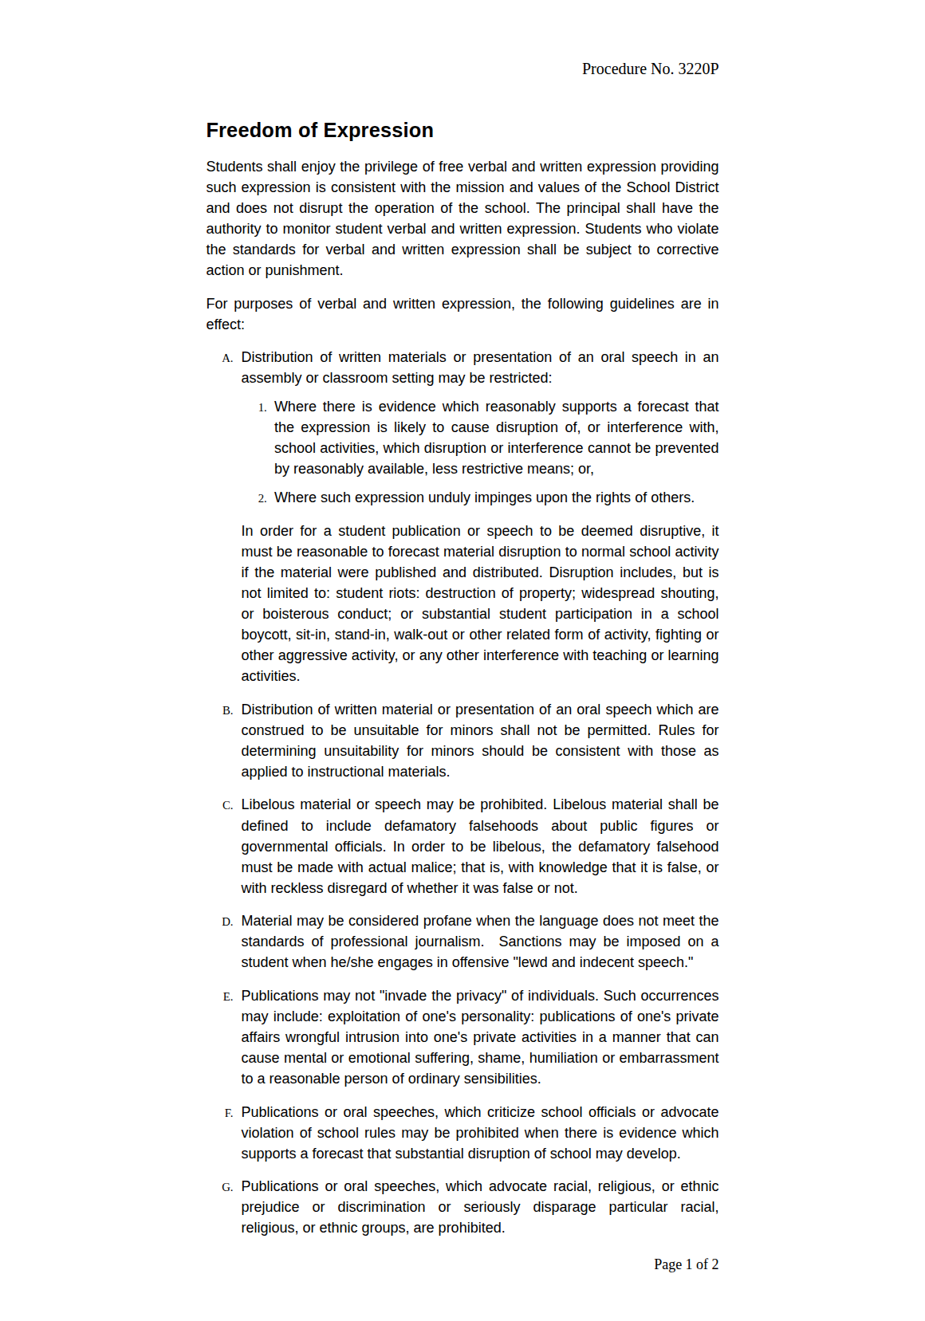Procedure No. 3220P
Freedom of Expression
Students shall enjoy the privilege of free verbal and written expression providing such expression is consistent with the mission and values of the School District and does not disrupt the operation of the school. The principal shall have the authority to monitor student verbal and written expression. Students who violate the standards for verbal and written expression shall be subject to corrective action or punishment.
For purposes of verbal and written expression, the following guidelines are in effect:
Distribution of written materials or presentation of an oral speech in an assembly or classroom setting may be restricted:
Where there is evidence which reasonably supports a forecast that the expression is likely to cause disruption of, or interference with, school activities, which disruption or interference cannot be prevented by reasonably available, less restrictive means; or,
Where such expression unduly impinges upon the rights of others.
In order for a student publication or speech to be deemed disruptive, it must be reasonable to forecast material disruption to normal school activity if the material were published and distributed. Disruption includes, but is not limited to: student riots: destruction of property; widespread shouting, or boisterous conduct; or substantial student participation in a school boycott, sit-in, stand-in, walk-out or other related form of activity, fighting or other aggressive activity, or any other interference with teaching or learning activities.
Distribution of written material or presentation of an oral speech which are construed to be unsuitable for minors shall not be permitted. Rules for determining unsuitability for minors should be consistent with those as applied to instructional materials.
Libelous material or speech may be prohibited. Libelous material shall be defined to include defamatory falsehoods about public figures or governmental officials. In order to be libelous, the defamatory falsehood must be made with actual malice; that is, with knowledge that it is false, or with reckless disregard of whether it was false or not.
Material may be considered profane when the language does not meet the standards of professional journalism. Sanctions may be imposed on a student when he/she engages in offensive "lewd and indecent speech."
Publications may not "invade the privacy" of individuals. Such occurrences may include: exploitation of one's personality: publications of one's private affairs wrongful intrusion into one's private activities in a manner that can cause mental or emotional suffering, shame, humiliation or embarrassment to a reasonable person of ordinary sensibilities.
Publications or oral speeches, which criticize school officials or advocate violation of school rules may be prohibited when there is evidence which supports a forecast that substantial disruption of school may develop.
Publications or oral speeches, which advocate racial, religious, or ethnic prejudice or discrimination or seriously disparage particular racial, religious, or ethnic groups, are prohibited.
Page 1 of 2